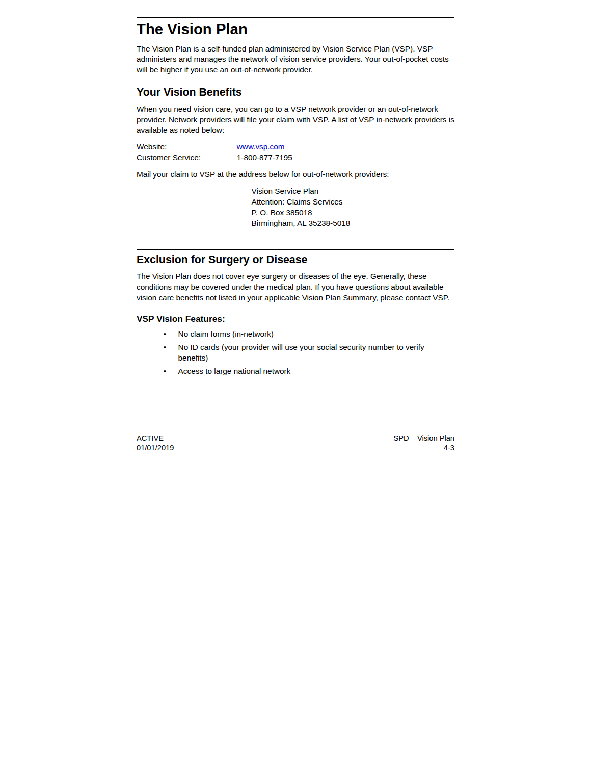The Vision Plan
The Vision Plan is a self-funded plan administered by Vision Service Plan (VSP). VSP administers and manages the network of vision service providers. Your out-of-pocket costs will be higher if you use an out-of-network provider.
Your Vision Benefits
When you need vision care, you can go to a VSP network provider or an out-of-network provider. Network providers will file your claim with VSP. A list of VSP in-network providers is available as noted below:
Website:
www.vsp.com
Customer Service:
1-800-877-7195
Mail your claim to VSP at the address below for out-of-network providers:
Vision Service Plan
Attention: Claims Services
P. O. Box 385018
Birmingham, AL 35238-5018
Exclusion for Surgery or Disease
The Vision Plan does not cover eye surgery or diseases of the eye. Generally, these conditions may be covered under the medical plan. If you have questions about available vision care benefits not listed in your applicable Vision Plan Summary, please contact VSP.
VSP Vision Features:
No claim forms (in-network)
No ID cards (your provider will use your social security number to verify benefits)
Access to large national network
ACTIVE
SPD – Vision Plan
01/01/2019
4-3